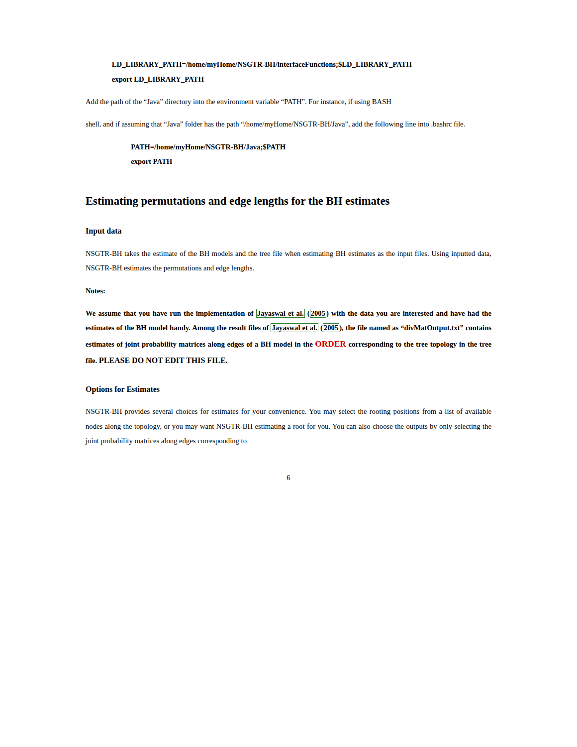LD_LIBRARY_PATH=/home/myHome/NSGTR-BH/interfaceFunctions;$LD_LIBRARY_PATH
export LD_LIBRARY_PATH
Add the path of the “Java” directory into the environment variable “PATH”. For instance, if using BASH
shell, and if assuming that “Java” folder has the path “/home/myHome/NSGTR-BH/Java”, add the following line into .bashrc file.
PATH=/home/myHome/NSGTR-BH/Java;$PATH
export PATH
Estimating permutations and edge lengths for the BH estimates
Input data
NSGTR-BH takes the estimate of the BH models and the tree file when estimating BH estimates as the input files. Using inputted data, NSGTR-BH estimates the permutations and edge lengths.
Notes:
We assume that you have run the implementation of Jayaswal et al. (2005) with the data you are interested and have had the estimates of the BH model handy. Among the result files of Jayaswal et al. (2005), the file named as “divMatOutput.txt” contains estimates of joint probability matrices along edges of a BH model in the ORDER corresponding to the tree topology in the tree file. PLEASE DO NOT EDIT THIS FILE.
Options for Estimates
NSGTR-BH provides several choices for estimates for your convenience. You may select the rooting positions from a list of available nodes along the topology, or you may want NSGTR-BH estimating a root for you. You can also choose the outputs by only selecting the joint probability matrices along edges corresponding to
6